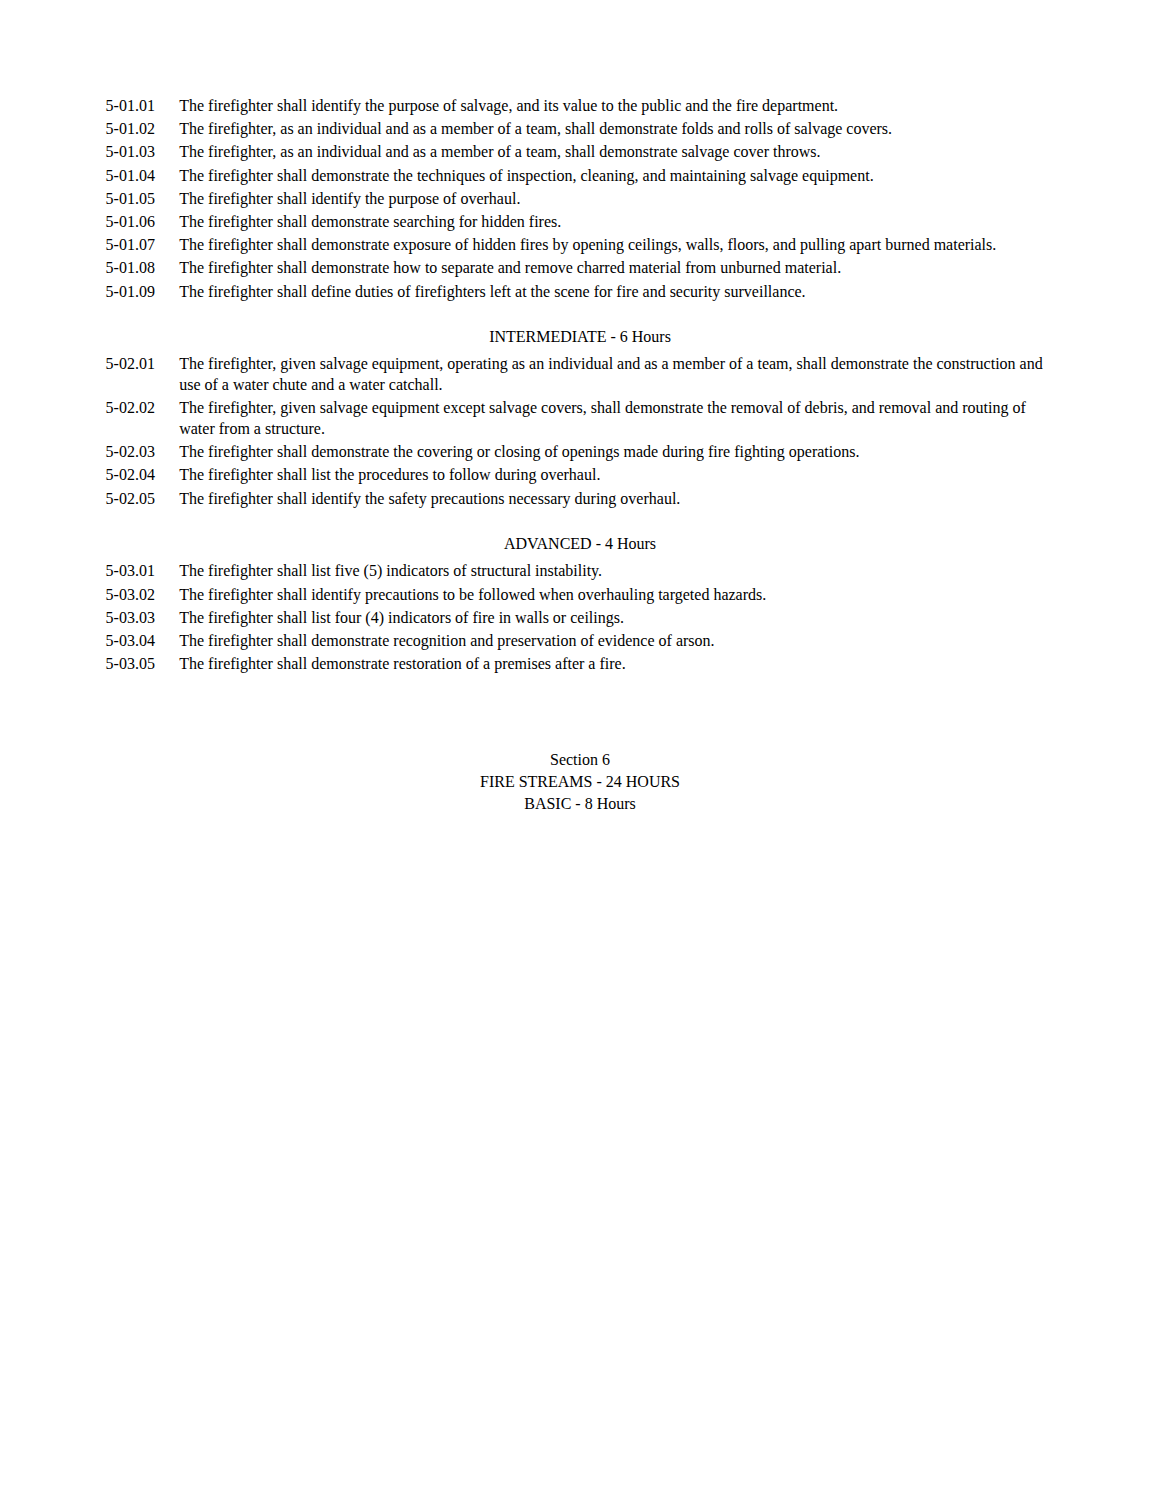| 5-01.01 | The firefighter shall identify the purpose of salvage, and its value to the public and the fire department. |
| 5-01.02 | The firefighter, as an individual and as a member of a team, shall demonstrate folds and rolls of salvage covers. |
| 5-01.03 | The firefighter, as an individual and as a member of a team, shall demonstrate salvage cover throws. |
| 5-01.04 | The firefighter shall demonstrate the techniques of inspection, cleaning, and maintaining salvage equipment. |
| 5-01.05 | The firefighter shall identify the purpose of overhaul. |
| 5-01.06 | The firefighter shall demonstrate searching for hidden fires. |
| 5-01.07 | The firefighter shall demonstrate exposure of hidden fires by opening ceilings, walls, floors, and pulling apart burned materials. |
| 5-01.08 | The firefighter shall demonstrate how to separate and remove charred material from unburned material. |
| 5-01.09 | The firefighter shall define duties of firefighters left at the scene for fire and security surveillance. |
INTERMEDIATE - 6 Hours
| 5-02.01 | The firefighter, given salvage equipment, operating as an individual and as a member of a team, shall demonstrate the construction and use of a water chute and a water catchall. |
| 5-02.02 | The firefighter, given salvage equipment except salvage covers, shall demonstrate the removal of debris, and removal and routing of water from a structure. |
| 5-02.03 | The firefighter shall demonstrate the covering or closing of openings made during fire fighting operations. |
| 5-02.04 | The firefighter shall list the procedures to follow during overhaul. |
| 5-02.05 | The firefighter shall identify the safety precautions necessary during overhaul. |
ADVANCED - 4 Hours
| 5-03.01 | The firefighter shall list five (5) indicators of structural instability. |
| 5-03.02 | The firefighter shall identify precautions to be followed when overhauling targeted hazards. |
| 5-03.03 | The firefighter shall list four (4) indicators of fire in walls or ceilings. |
| 5-03.04 | The firefighter shall demonstrate recognition and preservation of evidence of arson. |
| 5-03.05 | The firefighter shall demonstrate restoration of a premises after a fire. |
Section 6
FIRE STREAMS - 24 HOURS
BASIC - 8 Hours